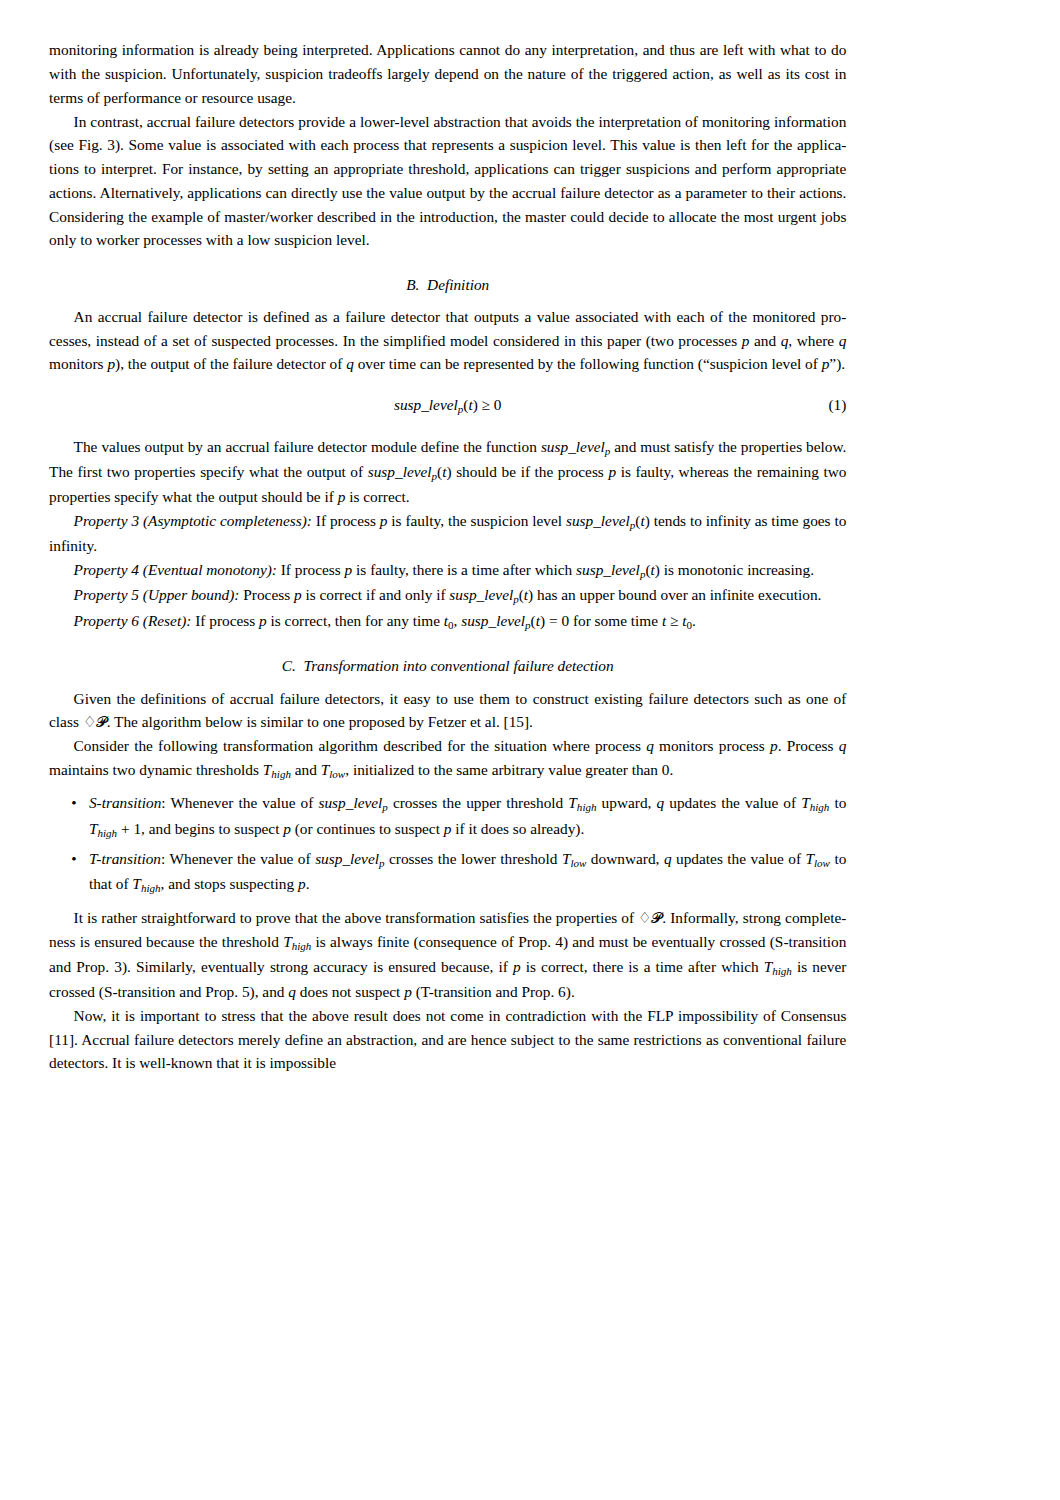monitoring information is already being interpreted. Applications cannot do any interpretation, and thus are left with what to do with the suspicion. Unfortunately, suspicion tradeoffs largely depend on the nature of the triggered action, as well as its cost in terms of performance or resource usage.
In contrast, accrual failure detectors provide a lower-level abstraction that avoids the interpretation of monitoring information (see Fig. 3). Some value is associated with each process that represents a suspicion level. This value is then left for the applications to interpret. For instance, by setting an appropriate threshold, applications can trigger suspicions and perform appropriate actions. Alternatively, applications can directly use the value output by the accrual failure detector as a parameter to their actions. Considering the example of master/worker described in the introduction, the master could decide to allocate the most urgent jobs only to worker processes with a low suspicion level.
B. Definition
An accrual failure detector is defined as a failure detector that outputs a value associated with each of the monitored processes, instead of a set of suspected processes. In the simplified model considered in this paper (two processes p and q, where q monitors p), the output of the failure detector of q over time can be represented by the following function (“suspicion level of p”).
susp_levelp(t) ≥ 0 (1)
The values output by an accrual failure detector module define the function susp_levelp and must satisfy the properties below. The first two properties specify what the output of susp_levelp(t) should be if the process p is faulty, whereas the remaining two properties specify what the output should be if p is correct.
Property 3 (Asymptotic completeness): If process p is faulty, the suspicion level susp_levelp(t) tends to infinity as time goes to infinity.
Property 4 (Eventual monotony): If process p is faulty, there is a time after which susp_levelp(t) is monotonic increasing.
Property 5 (Upper bound): Process p is correct if and only if susp_levelp(t) has an upper bound over an infinite execution.
Property 6 (Reset): If process p is correct, then for any time t 0, susp_levelp(t) = 0 for some time t ≥ t 0.
C. Transformation into conventional failure detection
Given the definitions of accrual failure detectors, it easy to use them to construct existing failure detectors such as one of class ♢𝓟. The algorithm below is similar to one proposed by Fetzer et al. [15].
Consider the following transformation algorithm described for the situation where process q monitors process p. Process q maintains two dynamic thresholds Thigh and Tlow, initialized to the same arbitrary value greater than 0.
S-transition: Whenever the value of susp_levelp crosses the upper threshold Thigh upward, q updates the value of Thigh to Thigh + 1, and begins to suspect p (or continues to suspect p if it does so already).
T-transition: Whenever the value of susp_levelp crosses the lower threshold Tlow downward, q updates the value of Tlow to that of Thigh, and stops suspecting p.
It is rather straightforward to prove that the above transformation satisfies the properties of ♢𝓟. Informally, strong completeness is ensured because the threshold Thigh is always finite (consequence of Prop. 4) and must be eventually crossed (S-transition and Prop. 3). Similarly, eventually strong accuracy is ensured because, if p is correct, there is a time after which Thigh is never crossed (S-transition and Prop. 5), and q does not suspect p (T-transition and Prop. 6).
Now, it is important to stress that the above result does not come in contradiction with the FLP impossibility of Consensus [11]. Accrual failure detectors merely define an abstraction, and are hence subject to the same restrictions as conventional failure detectors. It is well-known that it is impossible